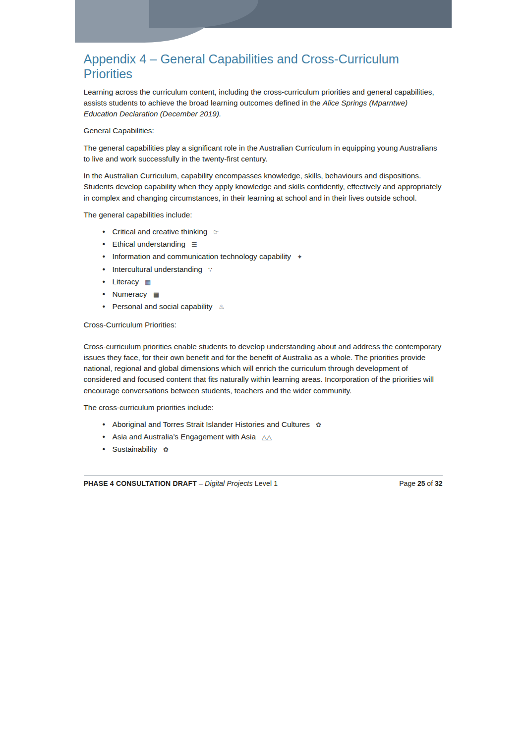Appendix 4 – General Capabilities and Cross-Curriculum Priorities
Learning across the curriculum content, including the cross-curriculum priorities and general capabilities, assists students to achieve the broad learning outcomes defined in the Alice Springs (Mparntwe) Education Declaration (December 2019).
General Capabilities:
The general capabilities play a significant role in the Australian Curriculum in equipping young Australians to live and work successfully in the twenty-first century.
In the Australian Curriculum, capability encompasses knowledge, skills, behaviours and dispositions. Students develop capability when they apply knowledge and skills confidently, effectively and appropriately in complex and changing circumstances, in their learning at school and in their lives outside school.
The general capabilities include:
Critical and creative thinking ☞
Ethical understanding ☰
Information and communication technology capability ✦
Intercultural understanding ∵
Literacy ▦
Numeracy ▦
Personal and social capability ♨
Cross-Curriculum Priorities:
Cross-curriculum priorities enable students to develop understanding about and address the contemporary issues they face, for their own benefit and for the benefit of Australia as a whole. The priorities provide national, regional and global dimensions which will enrich the curriculum through development of considered and focused content that fits naturally within learning areas. Incorporation of the priorities will encourage conversations between students, teachers and the wider community.
The cross-curriculum priorities include:
Aboriginal and Torres Strait Islander Histories and Cultures ✿
Asia and Australia’s Engagement with Asia △△
Sustainability ✿
PHASE 4 CONSULTATION DRAFT – Digital Projects Level 1
Page 25 of 32